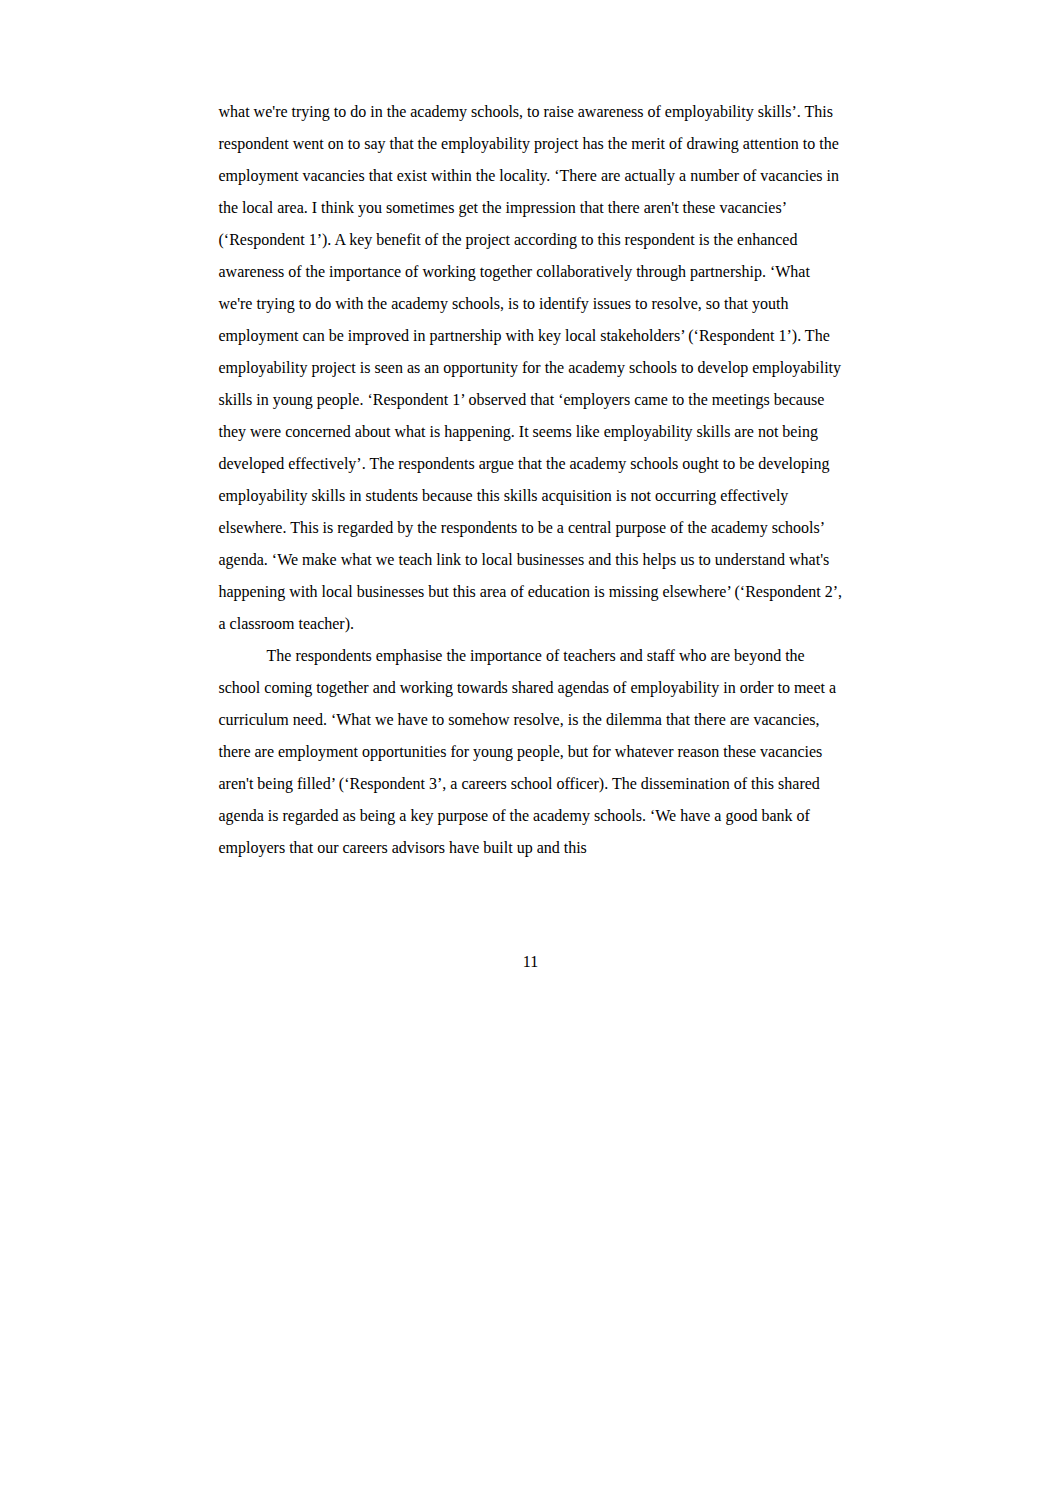what we're trying to do in the academy schools, to raise awareness of employability skills’. This respondent went on to say that the employability project has the merit of drawing attention to the employment vacancies that exist within the locality. ‘There are actually a number of vacancies in the local area. I think you sometimes get the impression that there aren't these vacancies’ (‘Respondent 1’). A key benefit of the project according to this respondent is the enhanced awareness of the importance of working together collaboratively through partnership. ‘What we're trying to do with the academy schools, is to identify issues to resolve, so that youth employment can be improved in partnership with key local stakeholders’ (‘Respondent 1’). The employability project is seen as an opportunity for the academy schools to develop employability skills in young people. ‘Respondent 1’ observed that ‘employers came to the meetings because they were concerned about what is happening. It seems like employability skills are not being developed effectively’. The respondents argue that the academy schools ought to be developing employability skills in students because this skills acquisition is not occurring effectively elsewhere. This is regarded by the respondents to be a central purpose of the academy schools’ agenda. ‘We make what we teach link to local businesses and this helps us to understand what's happening with local businesses but this area of education is missing elsewhere’ (‘Respondent 2’, a classroom teacher).
The respondents emphasise the importance of teachers and staff who are beyond the school coming together and working towards shared agendas of employability in order to meet a curriculum need. ‘What we have to somehow resolve, is the dilemma that there are vacancies, there are employment opportunities for young people, but for whatever reason these vacancies aren't being filled’ (‘Respondent 3’, a careers school officer). The dissemination of this shared agenda is regarded as being a key purpose of the academy schools. ‘We have a good bank of employers that our careers advisors have built up and this
11